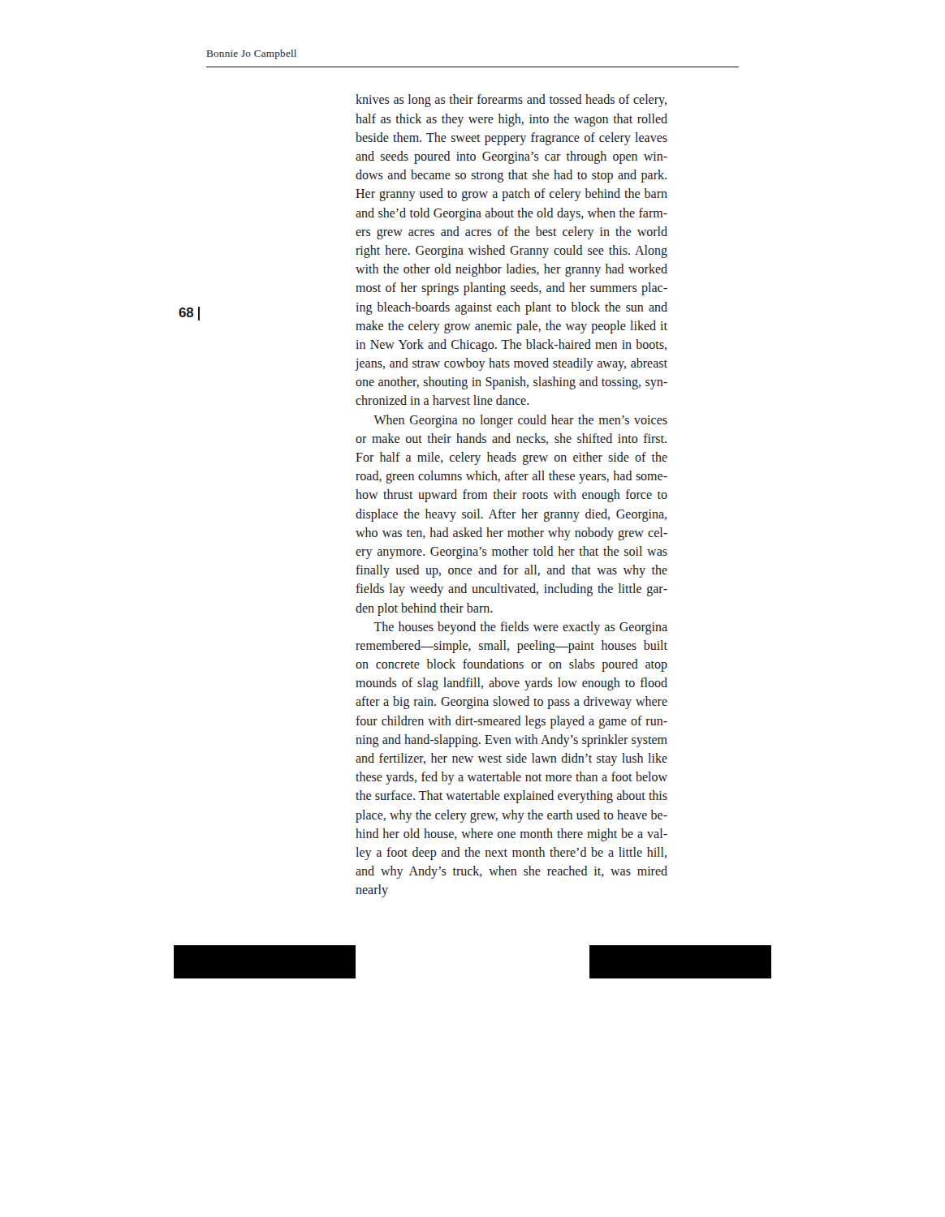Bonnie Jo Campbell
68
knives as long as their forearms and tossed heads of celery, half as thick as they were high, into the wagon that rolled beside them. The sweet peppery fragrance of celery leaves and seeds poured into Georgina’s car through open windows and became so strong that she had to stop and park. Her granny used to grow a patch of celery behind the barn and she’d told Georgina about the old days, when the farmers grew acres and acres of the best celery in the world right here. Georgina wished Granny could see this. Along with the other old neighbor ladies, her granny had worked most of her springs planting seeds, and her summers placing bleach-boards against each plant to block the sun and make the celery grow anemic pale, the way people liked it in New York and Chicago. The black-haired men in boots, jeans, and straw cowboy hats moved steadily away, abreast one another, shouting in Spanish, slashing and tossing, synchronized in a harvest line dance.
When Georgina no longer could hear the men’s voices or make out their hands and necks, she shifted into first. For half a mile, celery heads grew on either side of the road, green columns which, after all these years, had somehow thrust upward from their roots with enough force to displace the heavy soil. After her granny died, Georgina, who was ten, had asked her mother why nobody grew celery anymore. Georgina’s mother told her that the soil was finally used up, once and for all, and that was why the fields lay weedy and uncultivated, including the little garden plot behind their barn.
The houses beyond the fields were exactly as Georgina remembered—simple, small, peeling—paint houses built on concrete block foundations or on slabs poured atop mounds of slag landfill, above yards low enough to flood after a big rain. Georgina slowed to pass a driveway where four children with dirt-smeared legs played a game of running and hand-slapping. Even with Andy’s sprinkler system and fertilizer, her new west side lawn didn’t stay lush like these yards, fed by a watertable not more than a foot below the surface. That watertable explained everything about this place, why the celery grew, why the earth used to heave behind her old house, where one month there might be a valley a foot deep and the next month there’d be a little hill, and why Andy’s truck, when she reached it, was mired nearly